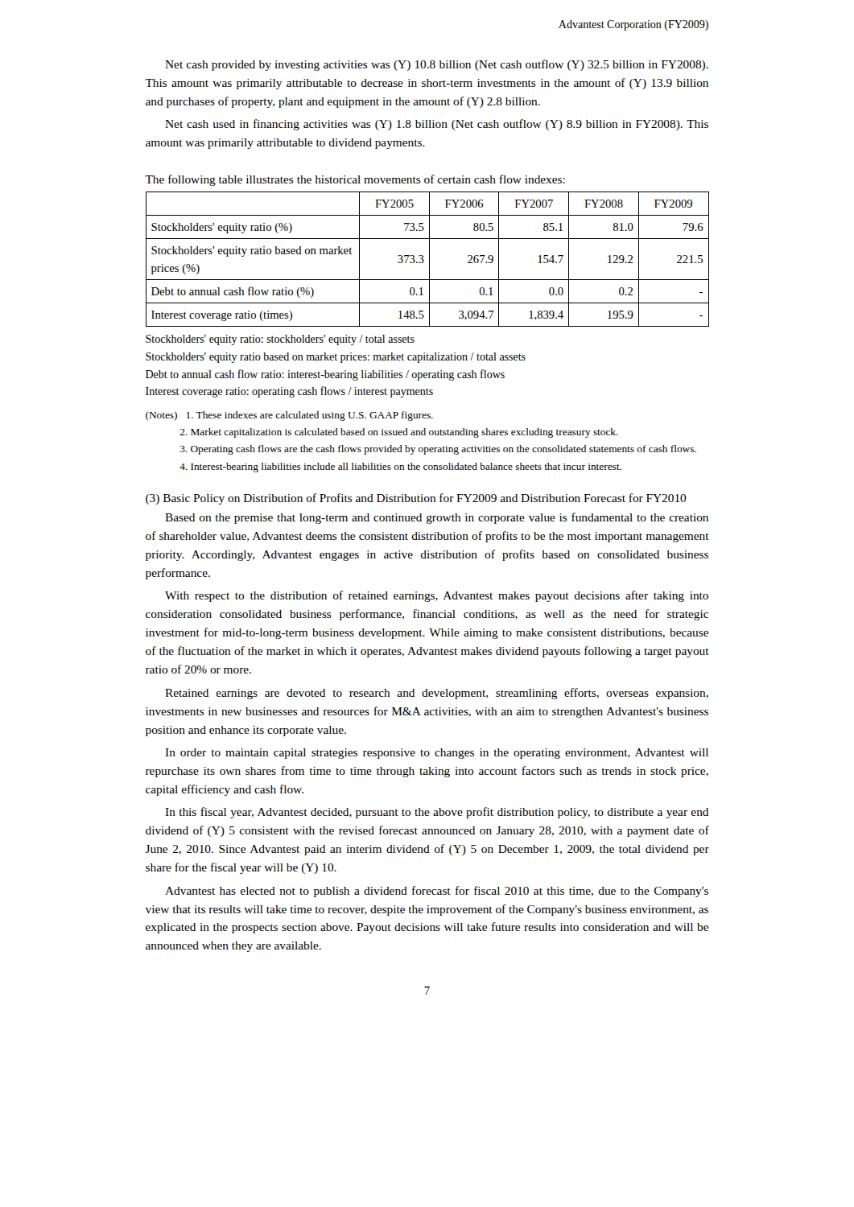Advantest Corporation (FY2009)
Net cash provided by investing activities was (Y) 10.8 billion (Net cash outflow (Y) 32.5 billion in FY2008). This amount was primarily attributable to decrease in short-term investments in the amount of (Y) 13.9 billion and purchases of property, plant and equipment in the amount of (Y) 2.8 billion.
Net cash used in financing activities was (Y) 1.8 billion (Net cash outflow (Y) 8.9 billion in FY2008). This amount was primarily attributable to dividend payments.
The following table illustrates the historical movements of certain cash flow indexes:
| | FY2005 | FY2006 | FY2007 | FY2008 | FY2009 |
| --- | --- | --- | --- | --- | --- |
| Stockholders' equity ratio (%) | 73.5 | 80.5 | 85.1 | 81.0 | 79.6 |
| Stockholders' equity ratio based on market prices (%) | 373.3 | 267.9 | 154.7 | 129.2 | 221.5 |
| Debt to annual cash flow ratio (%) | 0.1 | 0.1 | 0.0 | 0.2 | - |
| Interest coverage ratio (times) | 148.5 | 3,094.7 | 1,839.4 | 195.9 | - |
Stockholders' equity ratio: stockholders' equity / total assets
Stockholders' equity ratio based on market prices: market capitalization / total assets
Debt to annual cash flow ratio: interest-bearing liabilities / operating cash flows
Interest coverage ratio: operating cash flows / interest payments
(Notes) 1. These indexes are calculated using U.S. GAAP figures.
2. Market capitalization is calculated based on issued and outstanding shares excluding treasury stock.
3. Operating cash flows are the cash flows provided by operating activities on the consolidated statements of cash flows.
4. Interest-bearing liabilities include all liabilities on the consolidated balance sheets that incur interest.
(3) Basic Policy on Distribution of Profits and Distribution for FY2009 and Distribution Forecast for FY2010
Based on the premise that long-term and continued growth in corporate value is fundamental to the creation of shareholder value, Advantest deems the consistent distribution of profits to be the most important management priority. Accordingly, Advantest engages in active distribution of profits based on consolidated business performance.
With respect to the distribution of retained earnings, Advantest makes payout decisions after taking into consideration consolidated business performance, financial conditions, as well as the need for strategic investment for mid-to-long-term business development. While aiming to make consistent distributions, because of the fluctuation of the market in which it operates, Advantest makes dividend payouts following a target payout ratio of 20% or more.
Retained earnings are devoted to research and development, streamlining efforts, overseas expansion, investments in new businesses and resources for M&A activities, with an aim to strengthen Advantest's business position and enhance its corporate value.
In order to maintain capital strategies responsive to changes in the operating environment, Advantest will repurchase its own shares from time to time through taking into account factors such as trends in stock price, capital efficiency and cash flow.
In this fiscal year, Advantest decided, pursuant to the above profit distribution policy, to distribute a year end dividend of (Y) 5 consistent with the revised forecast announced on January 28, 2010, with a payment date of June 2, 2010. Since Advantest paid an interim dividend of (Y) 5 on December 1, 2009, the total dividend per share for the fiscal year will be (Y) 10.
Advantest has elected not to publish a dividend forecast for fiscal 2010 at this time, due to the Company's view that its results will take time to recover, despite the improvement of the Company's business environment, as explicated in the prospects section above. Payout decisions will take future results into consideration and will be announced when they are available.
7